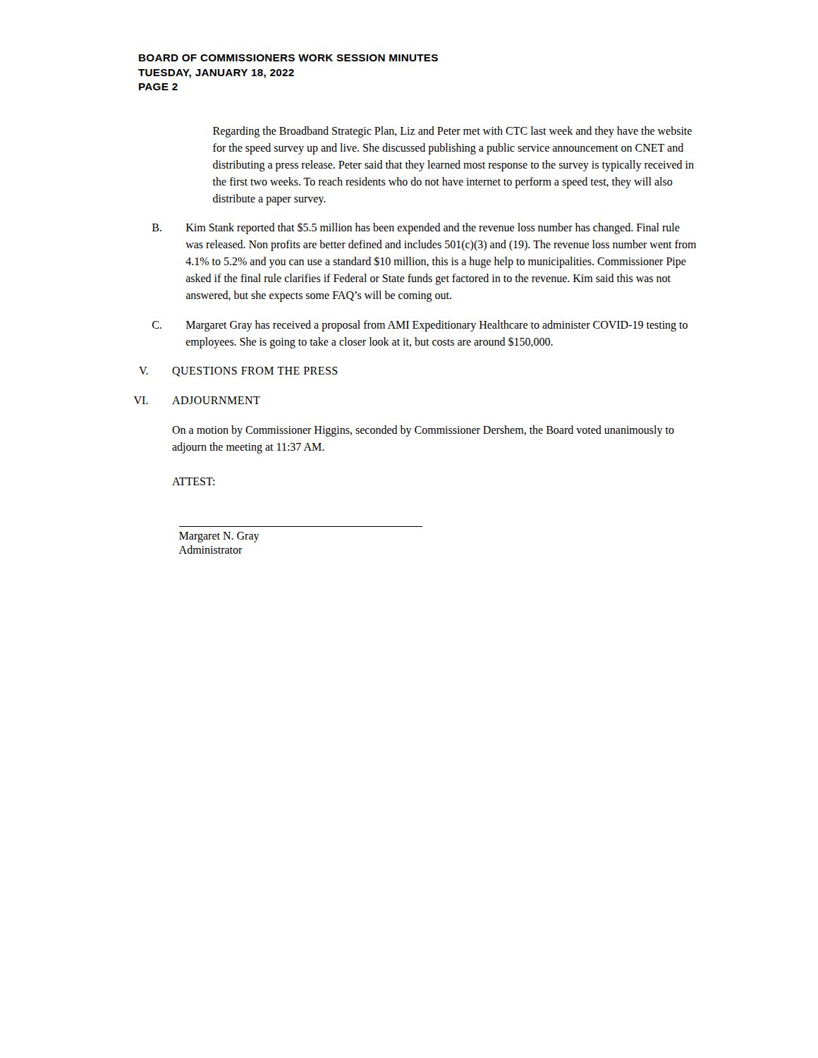BOARD OF COMMISSIONERS WORK SESSION MINUTES
TUESDAY, JANUARY 18, 2022
PAGE 2
Regarding the Broadband Strategic Plan, Liz and Peter met with CTC last week and they have the website for the speed survey up and live. She discussed publishing a public service announcement on CNET and distributing a press release. Peter said that they learned most response to the survey is typically received in the first two weeks. To reach residents who do not have internet to perform a speed test, they will also distribute a paper survey.
B. Kim Stank reported that $5.5 million has been expended and the revenue loss number has changed. Final rule was released. Non profits are better defined and includes 501(c)(3) and (19). The revenue loss number went from 4.1% to 5.2% and you can use a standard $10 million, this is a huge help to municipalities. Commissioner Pipe asked if the final rule clarifies if Federal or State funds get factored in to the revenue. Kim said this was not answered, but she expects some FAQ’s will be coming out.
C. Margaret Gray has received a proposal from AMI Expeditionary Healthcare to administer COVID-19 testing to employees. She is going to take a closer look at it, but costs are around $150,000.
V. QUESTIONS FROM THE PRESS
VI. ADJOURNMENT
On a motion by Commissioner Higgins, seconded by Commissioner Dershem, the Board voted unanimously to adjourn the meeting at 11:37 AM.
ATTEST:
Margaret N. Gray
Administrator